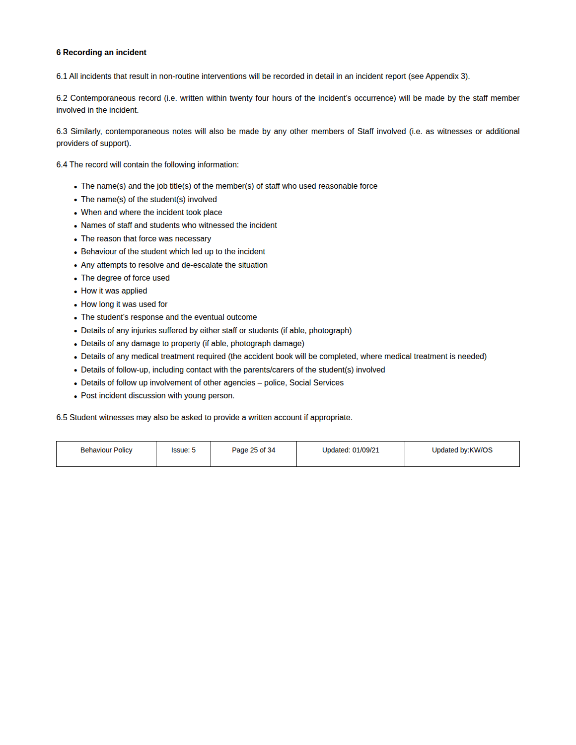6 Recording an incident
6.1 All incidents that result in non-routine interventions will be recorded in detail in an incident report (see Appendix 3).
6.2 Contemporaneous record (i.e. written within twenty four hours of the incident’s occurrence) will be made by the staff member involved in the incident.
6.3 Similarly, contemporaneous notes will also be made by any other members of Staff involved (i.e. as witnesses or additional providers of support).
6.4 The record will contain the following information:
The name(s) and the job title(s) of the member(s) of staff who used reasonable force
The name(s) of the student(s) involved
When and where the incident took place
Names of staff and students who witnessed the incident
The reason that force was necessary
Behaviour of the student which led up to the incident
Any attempts to resolve and de-escalate the situation
The degree of force used
How it was applied
How long it was used for
The student’s response and the eventual outcome
Details of any injuries suffered by either staff or students (if able, photograph)
Details of any damage to property (if able, photograph damage)
Details of any medical treatment required (the accident book will be completed, where medical treatment is needed)
Details of follow-up, including contact with the parents/carers of the student(s) involved
Details of follow up involvement of other agencies – police, Social Services
Post incident discussion with young person.
6.5 Student witnesses may also be asked to provide a written account if appropriate.
| Behaviour Policy | Issue: 5 | Page 25 of 34 | Updated: 01/09/21 | Updated by:KW/OS |